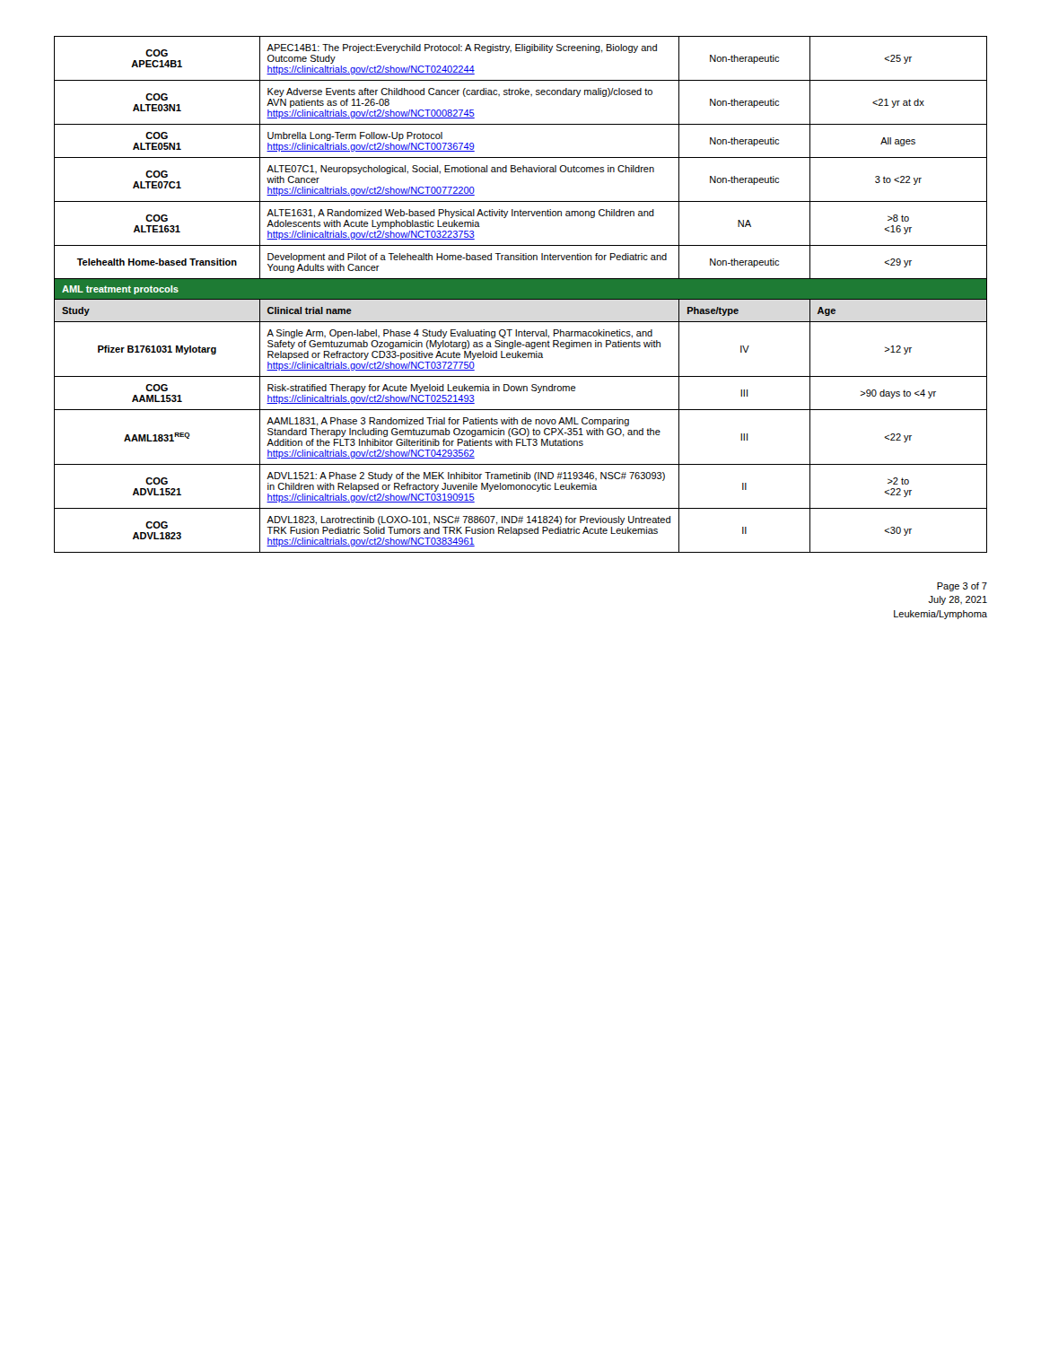| COG APEC14B1 | APEC14B1: The Project:Everychild Protocol: A Registry, Eligibility Screening, Biology and Outcome Study https://clinicaltrials.gov/ct2/show/NCT02402244 | Non-therapeutic | <25 yr |
| COG ALTE03N1 | Key Adverse Events after Childhood Cancer (cardiac, stroke, secondary malig)/closed to AVN patients as of 11-26-08 https://clinicaltrials.gov/ct2/show/NCT00082745 | Non-therapeutic | <21 yr at dx |
| COG ALTE05N1 | Umbrella Long-Term Follow-Up Protocol https://clinicaltrials.gov/ct2/show/NCT00736749 | Non-therapeutic | All ages |
| COG ALTE07C1 | ALTE07C1, Neuropsychological, Social, Emotional and Behavioral Outcomes in Children with Cancer https://clinicaltrials.gov/ct2/show/NCT00772200 | Non-therapeutic | 3 to <22 yr |
| COG ALTE1631 | ALTE1631, A Randomized Web-based Physical Activity Intervention among Children and Adolescents with Acute Lymphoblastic Leukemia https://clinicaltrials.gov/ct2/show/NCT03223753 | NA | >8 to <16 yr |
| Telehealth Home-based Transition | Development and Pilot of a Telehealth Home-based Transition Intervention for Pediatric and Young Adults with Cancer | Non-therapeutic | <29 yr |
| AML treatment protocols |
| Study | Clinical trial name | Phase/type | Age |
| Pfizer B1761031 Mylotarg | A Single Arm, Open-label, Phase 4 Study Evaluating QT Interval, Pharmacokinetics, and Safety of Gemtuzumab Ozogamicin (Mylotarg) as a Single-agent Regimen in Patients with Relapsed or Refractory CD33-positive Acute Myeloid Leukemia https://clinicaltrials.gov/ct2/show/NCT03727750 | IV | >12 yr |
| COG AAML1531 | Risk-stratified Therapy for Acute Myeloid Leukemia in Down Syndrome https://clinicaltrials.gov/ct2/show/NCT02521493 | III | >90 days to <4 yr |
| AAML1831 REQ | AAML1831, A Phase 3 Randomized Trial for Patients with de novo AML Comparing Standard Therapy Including Gemtuzumab Ozogamicin (GO) to CPX-351 with GO, and the Addition of the FLT3 Inhibitor Gilteritinib for Patients with FLT3 Mutations https://clinicaltrials.gov/ct2/show/NCT04293562 | III | <22 yr |
| COG ADVL1521 | ADVL1521: A Phase 2 Study of the MEK Inhibitor Trametinib (IND #119346, NSC# 763093) in Children with Relapsed or Refractory Juvenile Myelomonocytic Leukemia https://clinicaltrials.gov/ct2/show/NCT03190915 | II | >2 to <22 yr |
| COG ADVL1823 | ADVL1823, Larotrectinib (LOXO-101, NSC# 788607, IND# 141824) for Previously Untreated TRK Fusion Pediatric Solid Tumors and TRK Fusion Relapsed Pediatric Acute Leukemias https://clinicaltrials.gov/ct2/show/NCT03834961 | II | <30 yr |
Page 3 of 7
July 28, 2021
Leukemia/Lymphoma